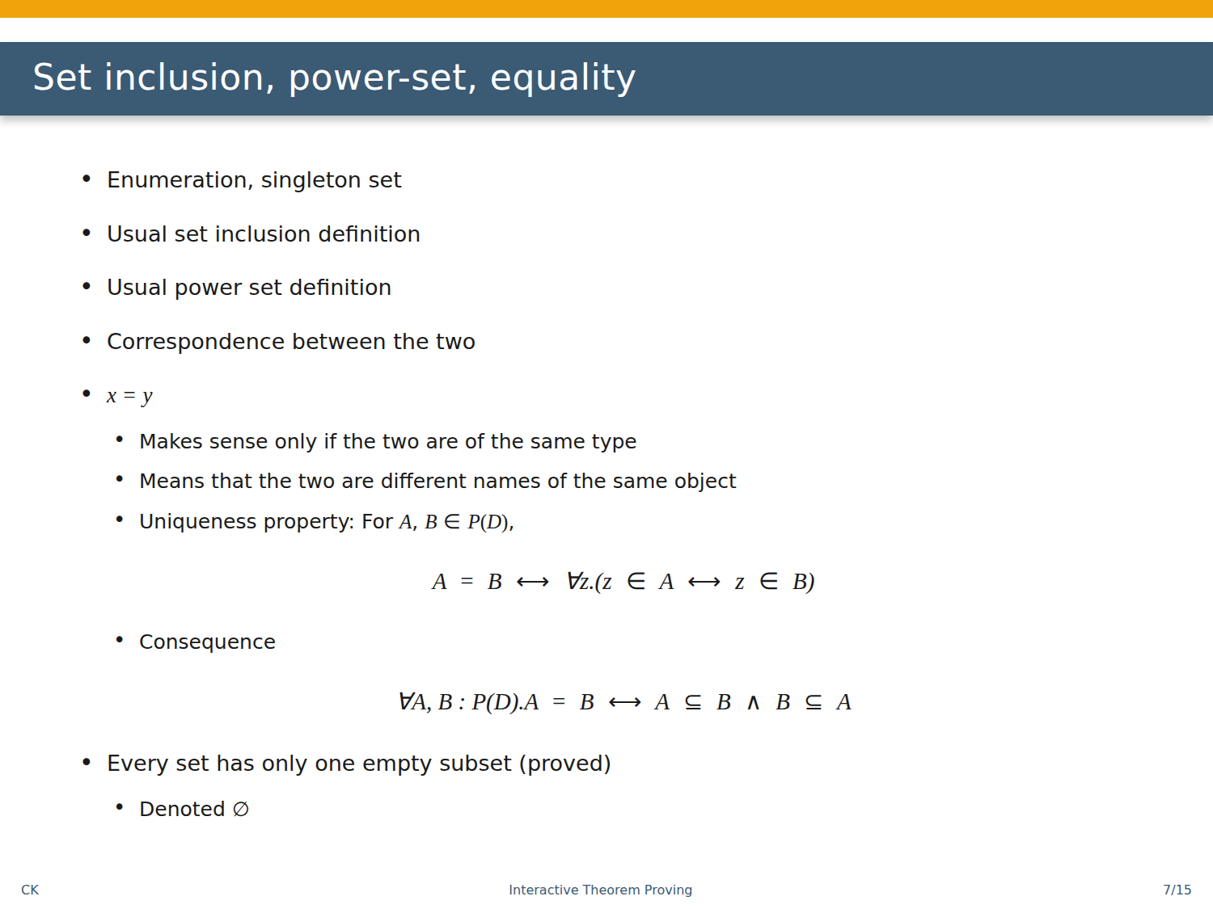Set inclusion, power-set, equality
Enumeration, singleton set
Usual set inclusion definition
Usual power set definition
Correspondence between the two
x = y
Makes sense only if the two are of the same type
Means that the two are different names of the same object
Uniqueness property: For A, B ∈ P(D),
A = B ⟷ ∀z.(z ∈ A ⟷ z ∈ B)
Consequence
∀A, B : P(D).A = B ⟷ A ⊆ B ∧ B ⊆ A
Every set has only one empty subset (proved)
Denoted ∅
CK
Interactive Theorem Proving
7/15